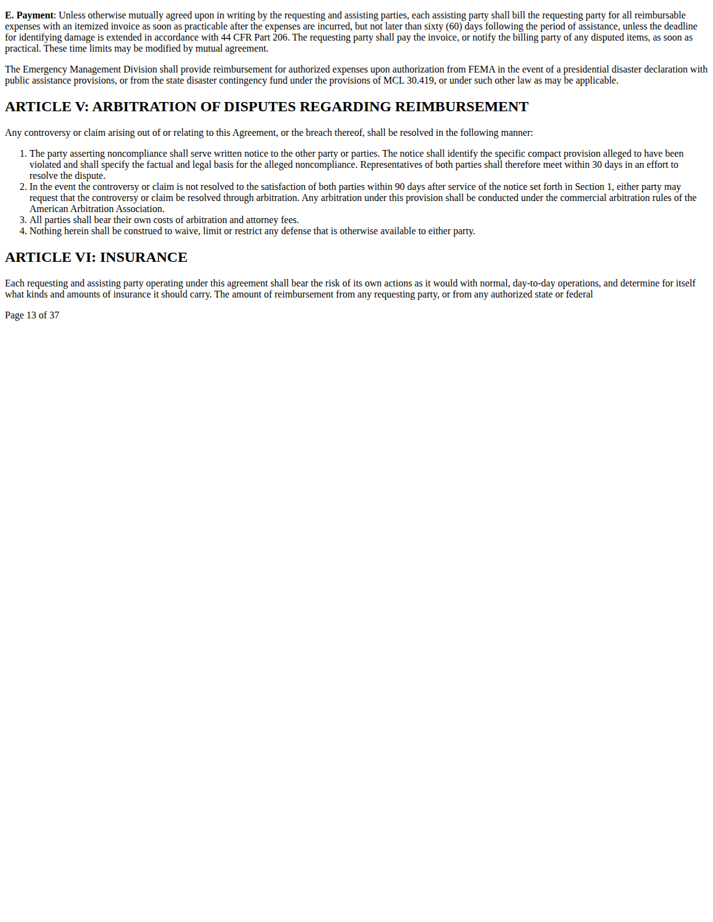E. Payment: Unless otherwise mutually agreed upon in writing by the requesting and assisting parties, each assisting party shall bill the requesting party for all reimbursable expenses with an itemized invoice as soon as practicable after the expenses are incurred, but not later than sixty (60) days following the period of assistance, unless the deadline for identifying damage is extended in accordance with 44 CFR Part 206. The requesting party shall pay the invoice, or notify the billing party of any disputed items, as soon as practical. These time limits may be modified by mutual agreement.
The Emergency Management Division shall provide reimbursement for authorized expenses upon authorization from FEMA in the event of a presidential disaster declaration with public assistance provisions, or from the state disaster contingency fund under the provisions of MCL 30.419, or under such other law as may be applicable.
ARTICLE V: ARBITRATION OF DISPUTES REGARDING REIMBURSEMENT
Any controversy or claim arising out of or relating to this Agreement, or the breach thereof, shall be resolved in the following manner:
The party asserting noncompliance shall serve written notice to the other party or parties. The notice shall identify the specific compact provision alleged to have been violated and shall specify the factual and legal basis for the alleged noncompliance. Representatives of both parties shall therefore meet within 30 days in an effort to resolve the dispute.
In the event the controversy or claim is not resolved to the satisfaction of both parties within 90 days after service of the notice set forth in Section 1, either party may request that the controversy or claim be resolved through arbitration. Any arbitration under this provision shall be conducted under the commercial arbitration rules of the American Arbitration Association.
All parties shall bear their own costs of arbitration and attorney fees.
Nothing herein shall be construed to waive, limit or restrict any defense that is otherwise available to either party.
ARTICLE VI: INSURANCE
Each requesting and assisting party operating under this agreement shall bear the risk of its own actions as it would with normal, day-to-day operations, and determine for itself what kinds and amounts of insurance it should carry. The amount of reimbursement from any requesting party, or from any authorized state or federal
Page 13 of 37